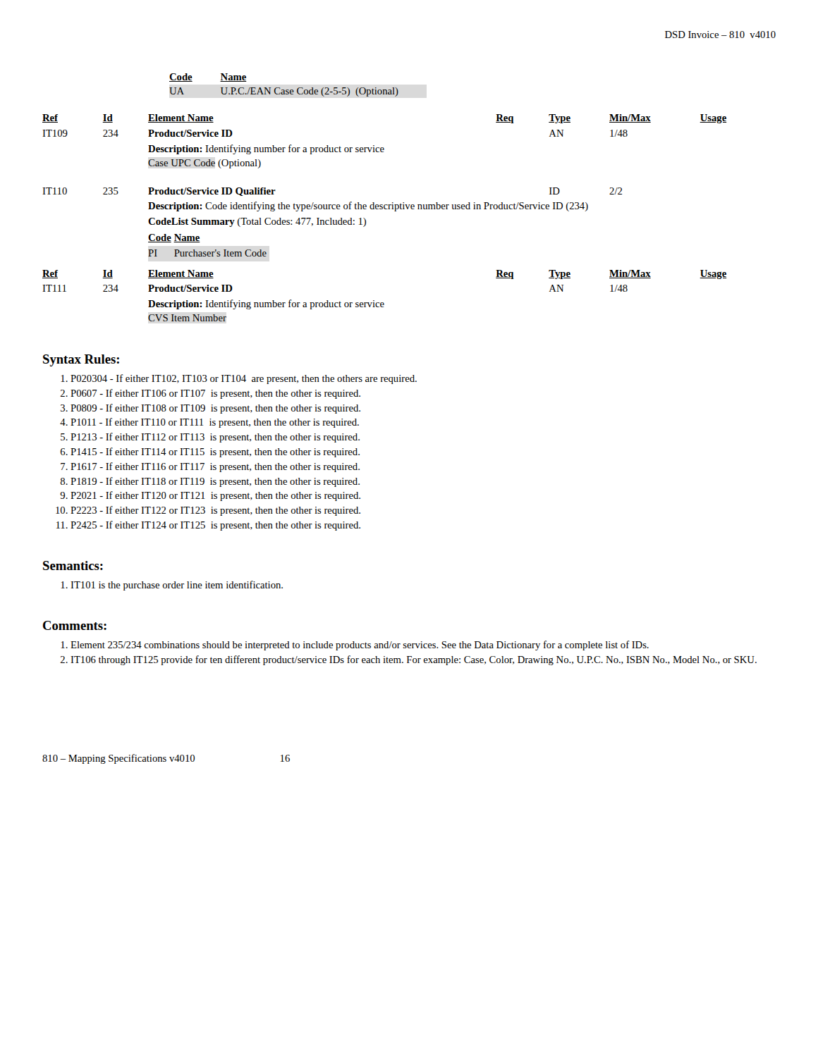DSD Invoice – 810 v4010
| Code | Name |
| UA | U.P.C./EAN Case Code (2-5-5) (Optional) |
| Ref | Id | Element Name | Req | Type | Min/Max | Usage |
| IT109 | 234 | Product/Service ID | | AN | 1/48 | |
| | | Description: Identifying number for a product or service Case UPC Code (Optional) |
| IT110 | 235 | Product/Service ID Qualifier | | ID | 2/2 | |
| | | Description: Code identifying the type/source of the descriptive number used in Product/Service ID (234) |
| | | CodeList Summary (Total Codes: 477, Included: 1) / Code / Name / / PI / Purchaser's Item Code / |
| Ref | Id | Element Name | Req | Type | Min/Max | Usage |
| IT111 | 234 | Product/Service ID | | AN | 1/48 | |
| | | Description: Identifying number for a product or service CVS Item Number |
Syntax Rules:
P020304 - If either IT102, IT103 or IT104 are present, then the others are required.
P0607 - If either IT106 or IT107 is present, then the other is required.
P0809 - If either IT108 or IT109 is present, then the other is required.
P1011 - If either IT110 or IT111 is present, then the other is required.
P1213 - If either IT112 or IT113 is present, then the other is required.
P1415 - If either IT114 or IT115 is present, then the other is required.
P1617 - If either IT116 or IT117 is present, then the other is required.
P1819 - If either IT118 or IT119 is present, then the other is required.
P2021 - If either IT120 or IT121 is present, then the other is required.
P2223 - If either IT122 or IT123 is present, then the other is required.
P2425 - If either IT124 or IT125 is present, then the other is required.
Semantics:
IT101 is the purchase order line item identification.
Comments:
Element 235/234 combinations should be interpreted to include products and/or services. See the Data Dictionary for a complete list of IDs.
IT106 through IT125 provide for ten different product/service IDs for each item. For example: Case, Color, Drawing No., U.P.C. No., ISBN No., Model No., or SKU.
810 – Mapping Specifications v4010 16